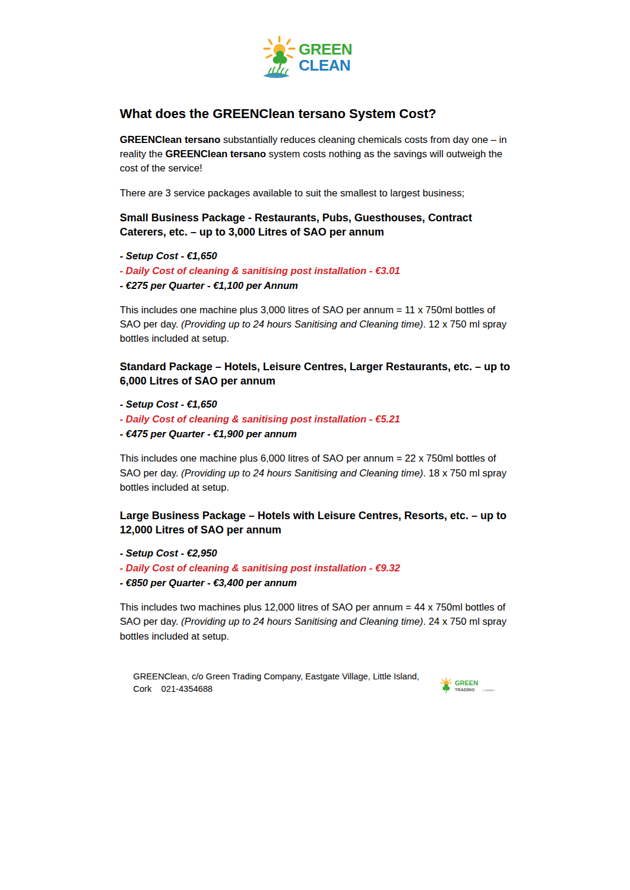GREEN CLEAN
What does the GREENClean tersano System Cost?
GREENClean tersano substantially reduces cleaning chemicals costs from day one – in reality the GREENClean tersano system costs nothing as the savings will outweigh the cost of the service!
There are 3 service packages available to suit the smallest to largest business;
Small Business Package - Restaurants, Pubs, Guesthouses, Contract Caterers, etc. – up to 3,000 Litres of SAO per annum
- Setup Cost - €1,650
- Daily Cost of cleaning & sanitising post installation - €3.01
- €275 per Quarter - €1,100 per Annum
This includes one machine plus 3,000 litres of SAO per annum = 11 x 750ml bottles of SAO per day. (Providing up to 24 hours Sanitising and Cleaning time). 12 x 750 ml spray bottles included at setup.
Standard Package – Hotels, Leisure Centres, Larger Restaurants, etc. – up to 6,000 Litres of SAO per annum
- Setup Cost - €1,650
- Daily Cost of cleaning & sanitising post installation - €5.21
- €475 per Quarter - €1,900 per annum
This includes one machine plus 6,000 litres of SAO per annum = 22 x 750ml bottles of SAO per day. (Providing up to 24 hours Sanitising and Cleaning time). 18 x 750 ml spray bottles included at setup.
Large Business Package – Hotels with Leisure Centres, Resorts, etc. – up to 12,000 Litres of SAO per annum
- Setup Cost - €2,950
- Daily Cost of cleaning & sanitising post installation - €9.32
- €850 per Quarter - €3,400 per annum
This includes two machines plus 12,000 litres of SAO per annum = 44 x 750ml bottles of SAO per day. (Providing up to 24 hours Sanitising and Cleaning time). 24 x 750 ml spray bottles included at setup.
GREENClean, c/o Green Trading Company, Eastgate Village, Little Island, Cork 021-4354688
GREEN TRADING COMPANY